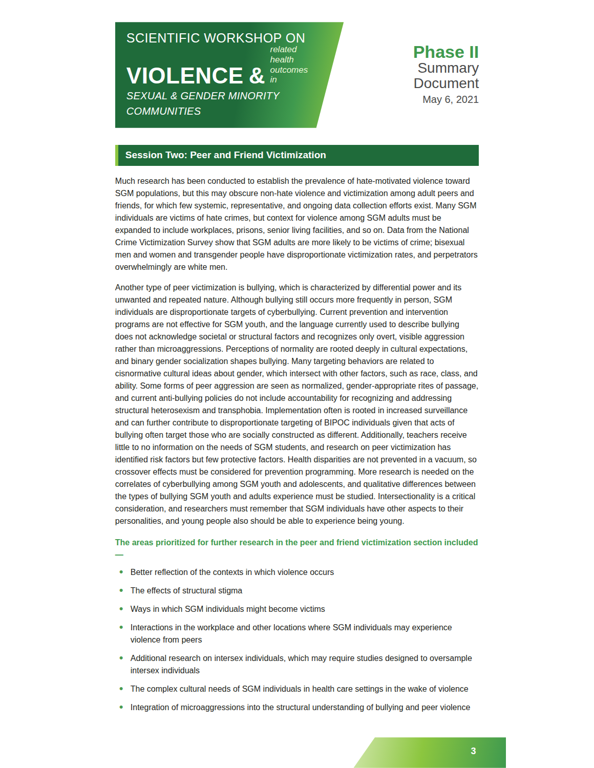Scientific Workshop on
Violence& related health
outcomes in
Sexual & Gender Minority Communities
Phase II
Summary Document
May 6, 2021
Session Two: Peer and Friend Victimization
Much research has been conducted to establish the prevalence of hate-motivated violence toward SGM populations, but this may obscure non-hate violence and victimization among adult peers and friends, for which few systemic, representative, and ongoing data collection efforts exist. Many SGM individuals are victims of hate crimes, but context for violence among SGM adults must be expanded to include workplaces, prisons, senior living facilities, and so on. Data from the National Crime Victimization Survey show that SGM adults are more likely to be victims of crime; bisexual men and women and transgender people have disproportionate victimization rates, and perpetrators overwhelmingly are white men.
Another type of peer victimization is bullying, which is characterized by differential power and its unwanted and repeated nature. Although bullying still occurs more frequently in person, SGM individuals are disproportionate targets of cyberbullying. Current prevention and intervention programs are not effective for SGM youth, and the language currently used to describe bullying does not acknowledge societal or structural factors and recognizes only overt, visible aggression rather than microaggressions. Perceptions of normality are rooted deeply in cultural expectations, and binary gender socialization shapes bullying. Many targeting behaviors are related to cisnormative cultural ideas about gender, which intersect with other factors, such as race, class, and ability. Some forms of peer aggression are seen as normalized, gender-appropriate rites of passage, and current anti-bullying policies do not include accountability for recognizing and addressing structural heterosexism and transphobia. Implementation often is rooted in increased surveillance and can further contribute to disproportionate targeting of BIPOC individuals given that acts of bullying often target those who are socially constructed as different. Additionally, teachers receive little to no information on the needs of SGM students, and research on peer victimization has identified risk factors but few protective factors. Health disparities are not prevented in a vacuum, so crossover effects must be considered for prevention programming. More research is needed on the correlates of cyberbullying among SGM youth and adolescents, and qualitative differences between the types of bullying SGM youth and adults experience must be studied. Intersectionality is a critical consideration, and researchers must remember that SGM individuals have other aspects to their personalities, and young people also should be able to experience being young.
The areas prioritized for further research in the peer and friend victimization section included—
Better reflection of the contexts in which violence occurs
The effects of structural stigma
Ways in which SGM individuals might become victims
Interactions in the workplace and other locations where SGM individuals may experience violence from peers
Additional research on intersex individuals, which may require studies designed to oversample intersex individuals
The complex cultural needs of SGM individuals in health care settings in the wake of violence
Integration of microaggressions into the structural understanding of bullying and peer violence
3